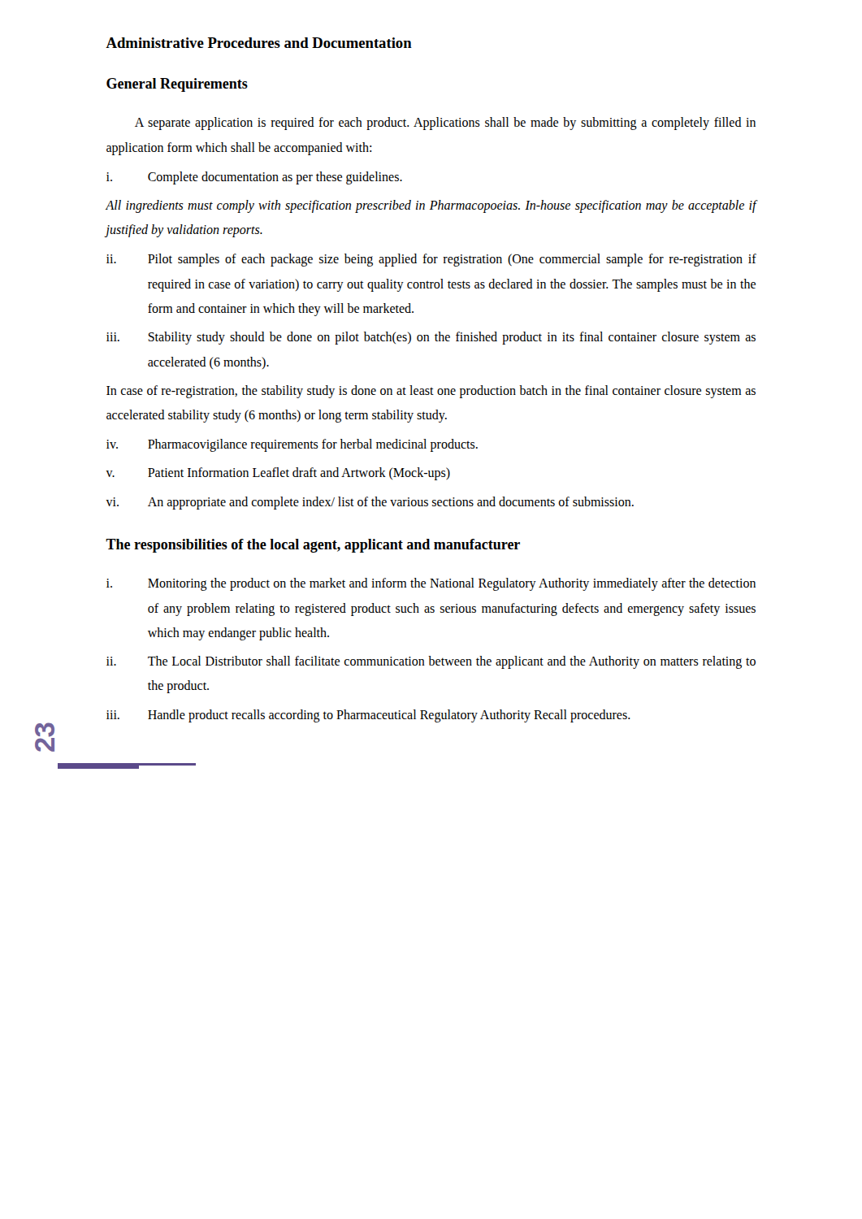Administrative Procedures and Documentation
General Requirements
A separate application is required for each product. Applications shall be made by submitting a completely filled in application form which shall be accompanied with:
i. Complete documentation as per these guidelines.
All ingredients must comply with specification prescribed in Pharmacopoeias. In-house specification may be acceptable if justified by validation reports.
ii. Pilot samples of each package size being applied for registration (One commercial sample for re-registration if required in case of variation) to carry out quality control tests as declared in the dossier. The samples must be in the form and container in which they will be marketed.
iii. Stability study should be done on pilot batch(es) on the finished product in its final container closure system as accelerated (6 months).
In case of re-registration, the stability study is done on at least one production batch in the final container closure system as accelerated stability study (6 months) or long term stability study.
iv. Pharmacovigilance requirements for herbal medicinal products.
v. Patient Information Leaflet draft and Artwork (Mock-ups)
vi. An appropriate and complete index/ list of the various sections and documents of submission.
The responsibilities of the local agent, applicant and manufacturer
i. Monitoring the product on the market and inform the National Regulatory Authority immediately after the detection of any problem relating to registered product such as serious manufacturing defects and emergency safety issues which may endanger public health.
ii. The Local Distributor shall facilitate communication between the applicant and the Authority on matters relating to the product.
iii. Handle product recalls according to Pharmaceutical Regulatory Authority Recall procedures.
23